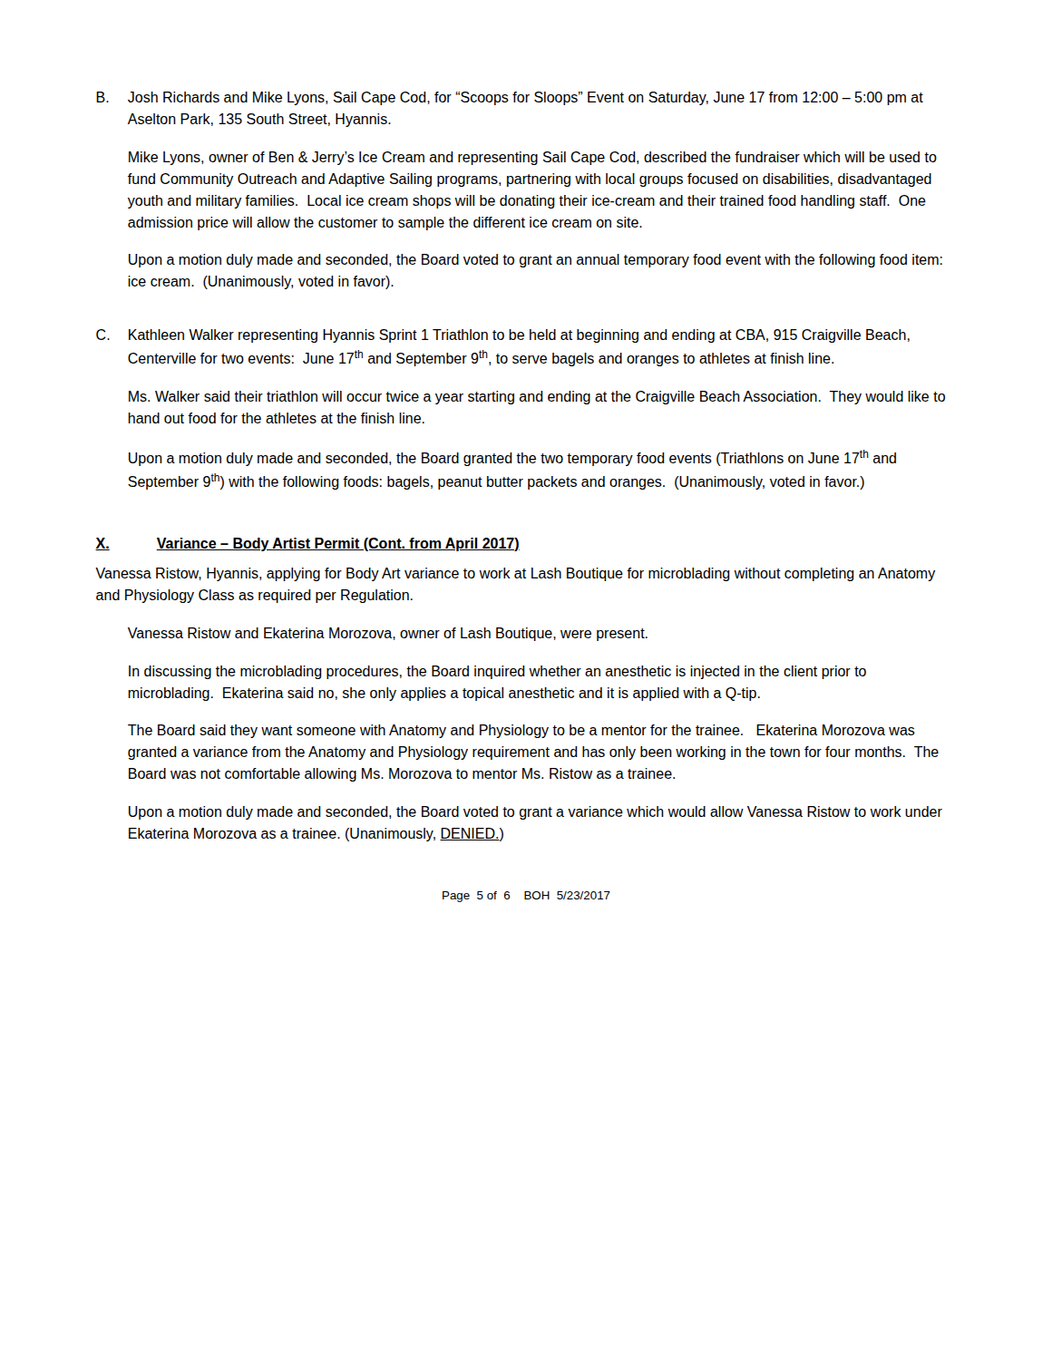B.
Josh Richards and Mike Lyons, Sail Cape Cod, for “Scoops for Sloops” Event on Saturday, June 17 from 12:00 – 5:00 pm at Aselton Park, 135 South Street, Hyannis.
Mike Lyons, owner of Ben & Jerry’s Ice Cream and representing Sail Cape Cod, described the fundraiser which will be used to fund Community Outreach and Adaptive Sailing programs, partnering with local groups focused on disabilities, disadvantaged youth and military families. Local ice cream shops will be donating their ice-cream and their trained food handling staff. One admission price will allow the customer to sample the different ice cream on site.
Upon a motion duly made and seconded, the Board voted to grant an annual temporary food event with the following food item: ice cream. (Unanimously, voted in favor).
C.
Kathleen Walker representing Hyannis Sprint 1 Triathlon to be held at beginning and ending at CBA, 915 Craigville Beach, Centerville for two events: June 17th and September 9th, to serve bagels and oranges to athletes at finish line.
Ms. Walker said their triathlon will occur twice a year starting and ending at the Craigville Beach Association. They would like to hand out food for the athletes at the finish line.
Upon a motion duly made and seconded, the Board granted the two temporary food events (Triathlons on June 17th and September 9th) with the following foods: bagels, peanut butter packets and oranges. (Unanimously, voted in favor.)
X.
Variance – Body Artist Permit (Cont. from April 2017)
Vanessa Ristow, Hyannis, applying for Body Art variance to work at Lash Boutique for microblading without completing an Anatomy and Physiology Class as required per Regulation.
Vanessa Ristow and Ekaterina Morozova, owner of Lash Boutique, were present.
In discussing the microblading procedures, the Board inquired whether an anesthetic is injected in the client prior to microblading. Ekaterina said no, she only applies a topical anesthetic and it is applied with a Q-tip.
The Board said they want someone with Anatomy and Physiology to be a mentor for the trainee. Ekaterina Morozova was granted a variance from the Anatomy and Physiology requirement and has only been working in the town for four months. The Board was not comfortable allowing Ms. Morozova to mentor Ms. Ristow as a trainee.
Upon a motion duly made and seconded, the Board voted to grant a variance which would allow Vanessa Ristow to work under Ekaterina Morozova as a trainee. (Unanimously, DENIED.)
Page 5 of 6 BOH 5/23/2017